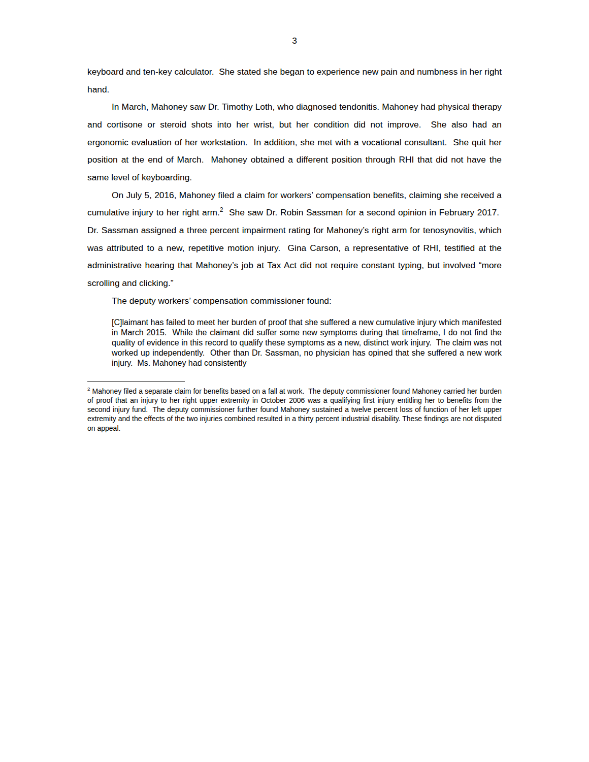3
keyboard and ten-key calculator. She stated she began to experience new pain and numbness in her right hand.
In March, Mahoney saw Dr. Timothy Loth, who diagnosed tendonitis. Mahoney had physical therapy and cortisone or steroid shots into her wrist, but her condition did not improve. She also had an ergonomic evaluation of her workstation. In addition, she met with a vocational consultant. She quit her position at the end of March. Mahoney obtained a different position through RHI that did not have the same level of keyboarding.
On July 5, 2016, Mahoney filed a claim for workers’ compensation benefits, claiming she received a cumulative injury to her right arm.2 She saw Dr. Robin Sassman for a second opinion in February 2017. Dr. Sassman assigned a three percent impairment rating for Mahoney’s right arm for tenosynovitis, which was attributed to a new, repetitive motion injury. Gina Carson, a representative of RHI, testified at the administrative hearing that Mahoney’s job at Tax Act did not require constant typing, but involved “more scrolling and clicking.”
The deputy workers’ compensation commissioner found:
[C]laimant has failed to meet her burden of proof that she suffered a new cumulative injury which manifested in March 2015. While the claimant did suffer some new symptoms during that timeframe, I do not find the quality of evidence in this record to qualify these symptoms as a new, distinct work injury. The claim was not worked up independently. Other than Dr. Sassman, no physician has opined that she suffered a new work injury. Ms. Mahoney had consistently
2 Mahoney filed a separate claim for benefits based on a fall at work. The deputy commissioner found Mahoney carried her burden of proof that an injury to her right upper extremity in October 2006 was a qualifying first injury entitling her to benefits from the second injury fund. The deputy commissioner further found Mahoney sustained a twelve percent loss of function of her left upper extremity and the effects of the two injuries combined resulted in a thirty percent industrial disability. These findings are not disputed on appeal.